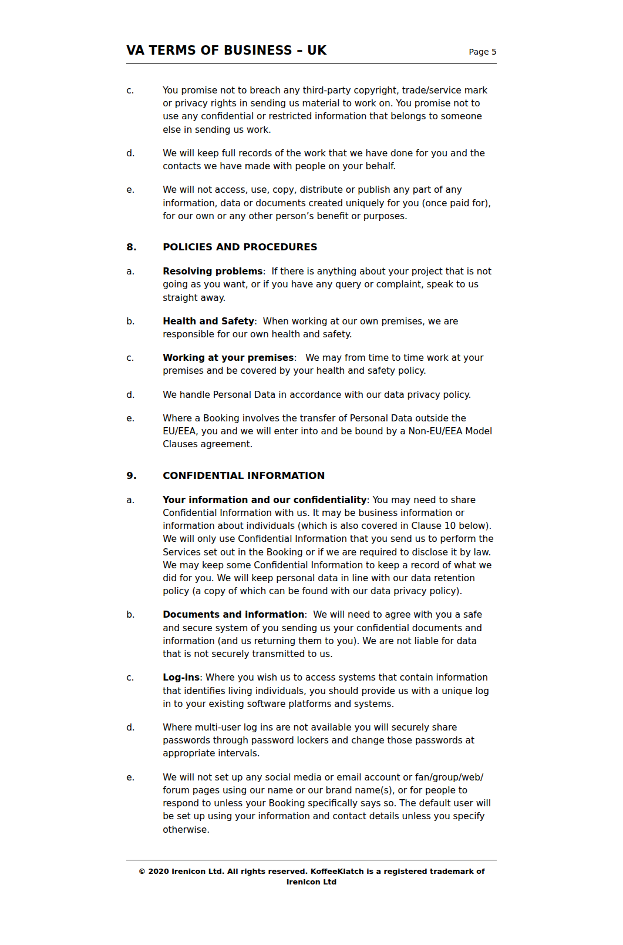VA TERMS OF BUSINESS – UK
Page 5
c. You promise not to breach any third-party copyright, trade/service mark or privacy rights in sending us material to work on. You promise not to use any confidential or restricted information that belongs to someone else in sending us work.
d. We will keep full records of the work that we have done for you and the contacts we have made with people on your behalf.
e. We will not access, use, copy, distribute or publish any part of any information, data or documents created uniquely for you (once paid for), for our own or any other person’s benefit or purposes.
8. POLICIES AND PROCEDURES
a. Resolving problems: If there is anything about your project that is not going as you want, or if you have any query or complaint, speak to us straight away.
b. Health and Safety: When working at our own premises, we are responsible for our own health and safety.
c. Working at your premises: We may from time to time work at your premises and be covered by your health and safety policy.
d. We handle Personal Data in accordance with our data privacy policy.
e. Where a Booking involves the transfer of Personal Data outside the EU/EEA, you and we will enter into and be bound by a Non-EU/EEA Model Clauses agreement.
9. CONFIDENTIAL INFORMATION
a. Your information and our confidentiality: You may need to share Confidential Information with us. It may be business information or information about individuals (which is also covered in Clause 10 below). We will only use Confidential Information that you send us to perform the Services set out in the Booking or if we are required to disclose it by law. We may keep some Confidential Information to keep a record of what we did for you. We will keep personal data in line with our data retention policy (a copy of which can be found with our data privacy policy).
b. Documents and information: We will need to agree with you a safe and secure system of you sending us your confidential documents and information (and us returning them to you). We are not liable for data that is not securely transmitted to us.
c. Log-ins: Where you wish us to access systems that contain information that identifies living individuals, you should provide us with a unique log in to your existing software platforms and systems.
d. Where multi-user log ins are not available you will securely share passwords through password lockers and change those passwords at appropriate intervals.
e. We will not set up any social media or email account or fan/group/web/ forum pages using our name or our brand name(s), or for people to respond to unless your Booking specifically says so. The default user will be set up using your information and contact details unless you specify otherwise.
© 2020 Irenicon Ltd. All rights reserved. KoffeeKlatch is a registered trademark of Irenicon Ltd